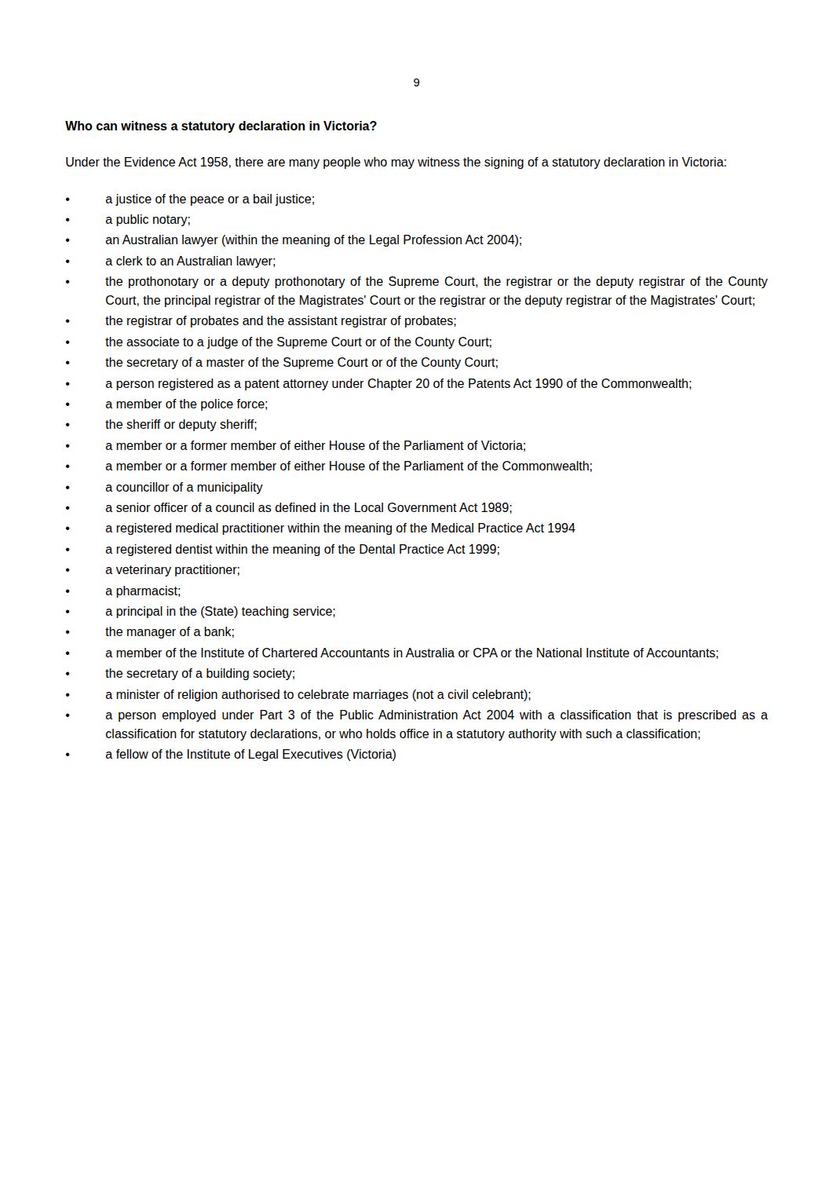9
Who can witness a statutory declaration in Victoria?
Under the Evidence Act 1958, there are many people who may witness the signing of a statutory declaration in Victoria:
a justice of the peace or a bail justice;
a public notary;
an Australian lawyer (within the meaning of the Legal Profession Act 2004);
a clerk to an Australian lawyer;
the prothonotary or a deputy prothonotary of the Supreme Court, the registrar or the deputy registrar of the County Court, the principal registrar of the Magistrates' Court or the registrar or the deputy registrar of the Magistrates' Court;
the registrar of probates and the assistant registrar of probates;
the associate to a judge of the Supreme Court or of the County Court;
the secretary of a master of the Supreme Court or of the County Court;
a person registered as a patent attorney under Chapter 20 of the Patents Act 1990 of the Commonwealth;
a member of the police force;
the sheriff or deputy sheriff;
a member or a former member of either House of the Parliament of Victoria;
a member or a former member of either House of the Parliament of the Commonwealth;
a councillor of a municipality
a senior officer of a council as defined in the Local Government Act 1989;
a registered medical practitioner within the meaning of the Medical Practice Act 1994
a registered dentist within the meaning of the Dental Practice Act 1999;
a veterinary practitioner;
a pharmacist;
a principal in the (State) teaching service;
the manager of a bank;
a member of the Institute of Chartered Accountants in Australia or CPA or the National Institute of Accountants;
the secretary of a building society;
a minister of religion authorised to celebrate marriages (not a civil celebrant);
a person employed under Part 3 of the Public Administration Act 2004 with a classification that is prescribed as a classification for statutory declarations, or who holds office in a statutory authority with such a classification;
a fellow of the Institute of Legal Executives (Victoria)